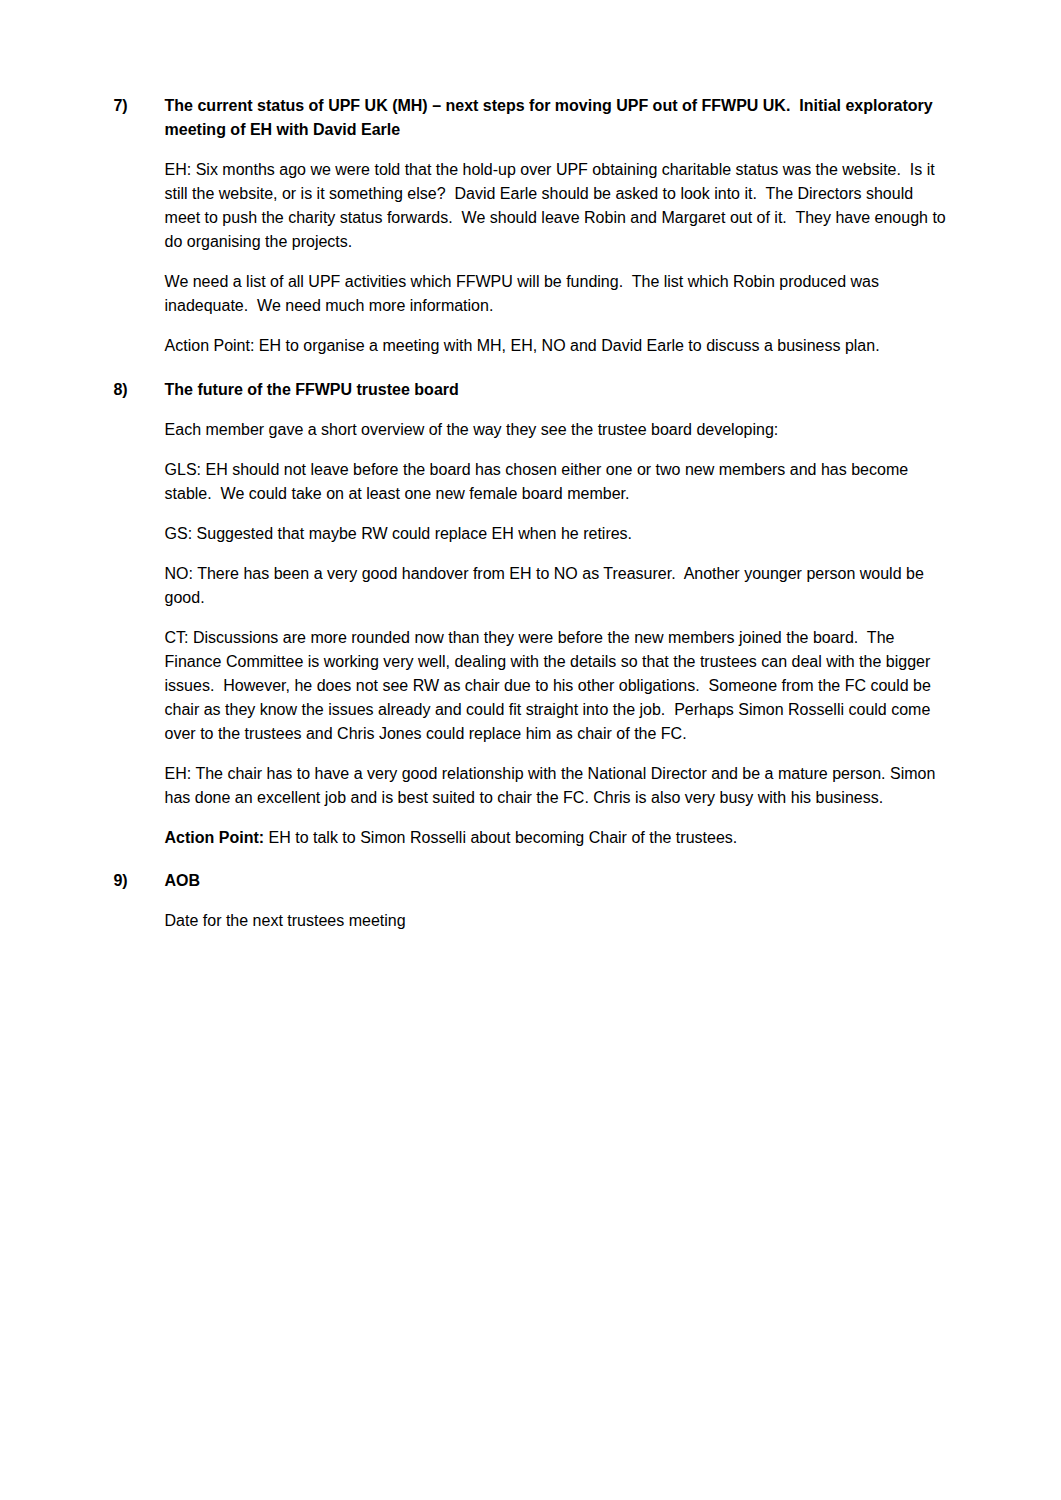7)
The current status of UPF UK (MH) – next steps for moving UPF out of FFWPU UK. Initial exploratory meeting of EH with David Earle
EH: Six months ago we were told that the hold-up over UPF obtaining charitable status was the website. Is it still the website, or is it something else? David Earle should be asked to look into it. The Directors should meet to push the charity status forwards. We should leave Robin and Margaret out of it. They have enough to do organising the projects.
We need a list of all UPF activities which FFWPU will be funding. The list which Robin produced was inadequate. We need much more information.
Action Point: EH to organise a meeting with MH, EH, NO and David Earle to discuss a business plan.
8)
The future of the FFWPU trustee board
Each member gave a short overview of the way they see the trustee board developing:
GLS: EH should not leave before the board has chosen either one or two new members and has become stable. We could take on at least one new female board member.
GS: Suggested that maybe RW could replace EH when he retires.
NO: There has been a very good handover from EH to NO as Treasurer. Another younger person would be good.
CT: Discussions are more rounded now than they were before the new members joined the board. The Finance Committee is working very well, dealing with the details so that the trustees can deal with the bigger issues. However, he does not see RW as chair due to his other obligations. Someone from the FC could be chair as they know the issues already and could fit straight into the job. Perhaps Simon Rosselli could come over to the trustees and Chris Jones could replace him as chair of the FC.
EH: The chair has to have a very good relationship with the National Director and be a mature person. Simon has done an excellent job and is best suited to chair the FC. Chris is also very busy with his business.
Action Point: EH to talk to Simon Rosselli about becoming Chair of the trustees.
9)
AOB
Date for the next trustees meeting